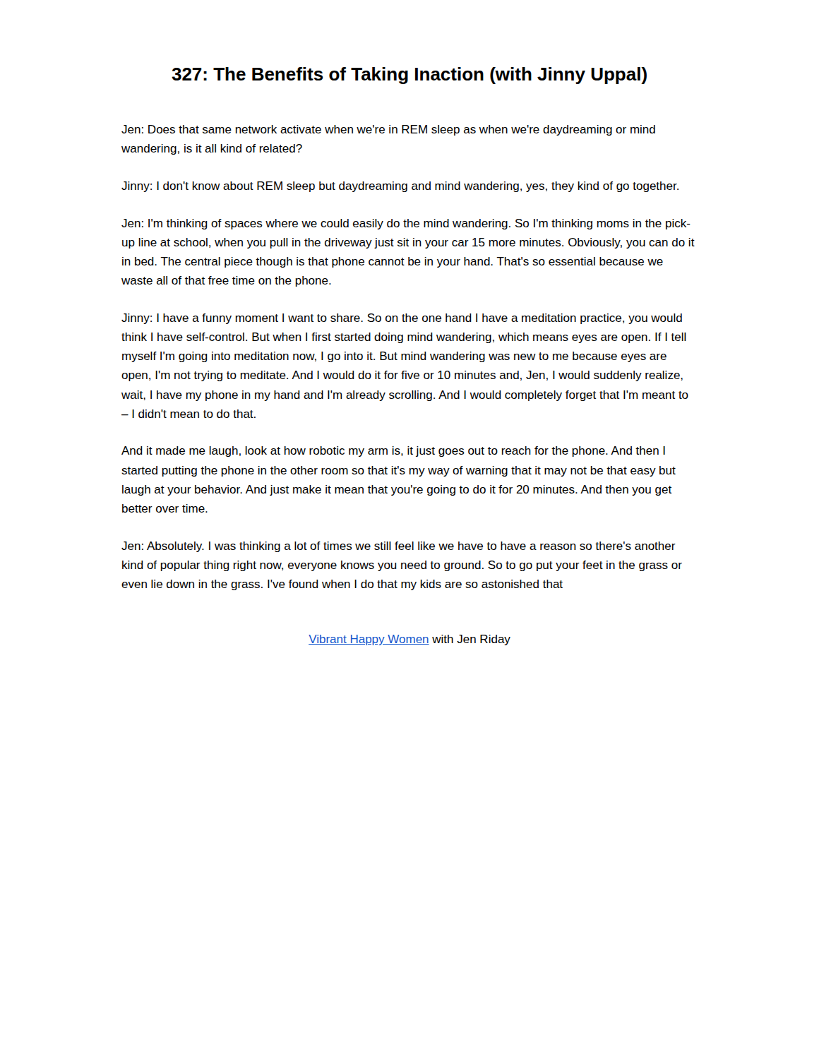327: The Benefits of Taking Inaction (with Jinny Uppal)
Jen: Does that same network activate when we're in REM sleep as when we're daydreaming or mind wandering, is it all kind of related?
Jinny: I don't know about REM sleep but daydreaming and mind wandering, yes, they kind of go together.
Jen: I'm thinking of spaces where we could easily do the mind wandering. So I'm thinking moms in the pick-up line at school, when you pull in the driveway just sit in your car 15 more minutes. Obviously, you can do it in bed. The central piece though is that phone cannot be in your hand. That's so essential because we waste all of that free time on the phone.
Jinny: I have a funny moment I want to share. So on the one hand I have a meditation practice, you would think I have self-control. But when I first started doing mind wandering, which means eyes are open. If I tell myself I'm going into meditation now, I go into it. But mind wandering was new to me because eyes are open, I'm not trying to meditate. And I would do it for five or 10 minutes and, Jen, I would suddenly realize, wait, I have my phone in my hand and I'm already scrolling. And I would completely forget that I'm meant to – I didn't mean to do that.
And it made me laugh, look at how robotic my arm is, it just goes out to reach for the phone. And then I started putting the phone in the other room so that it's my way of warning that it may not be that easy but laugh at your behavior. And just make it mean that you're going to do it for 20 minutes. And then you get better over time.
Jen: Absolutely. I was thinking a lot of times we still feel like we have to have a reason so there's another kind of popular thing right now, everyone knows you need to ground. So to go put your feet in the grass or even lie down in the grass. I've found when I do that my kids are so astonished that
Vibrant Happy Women with Jen Riday